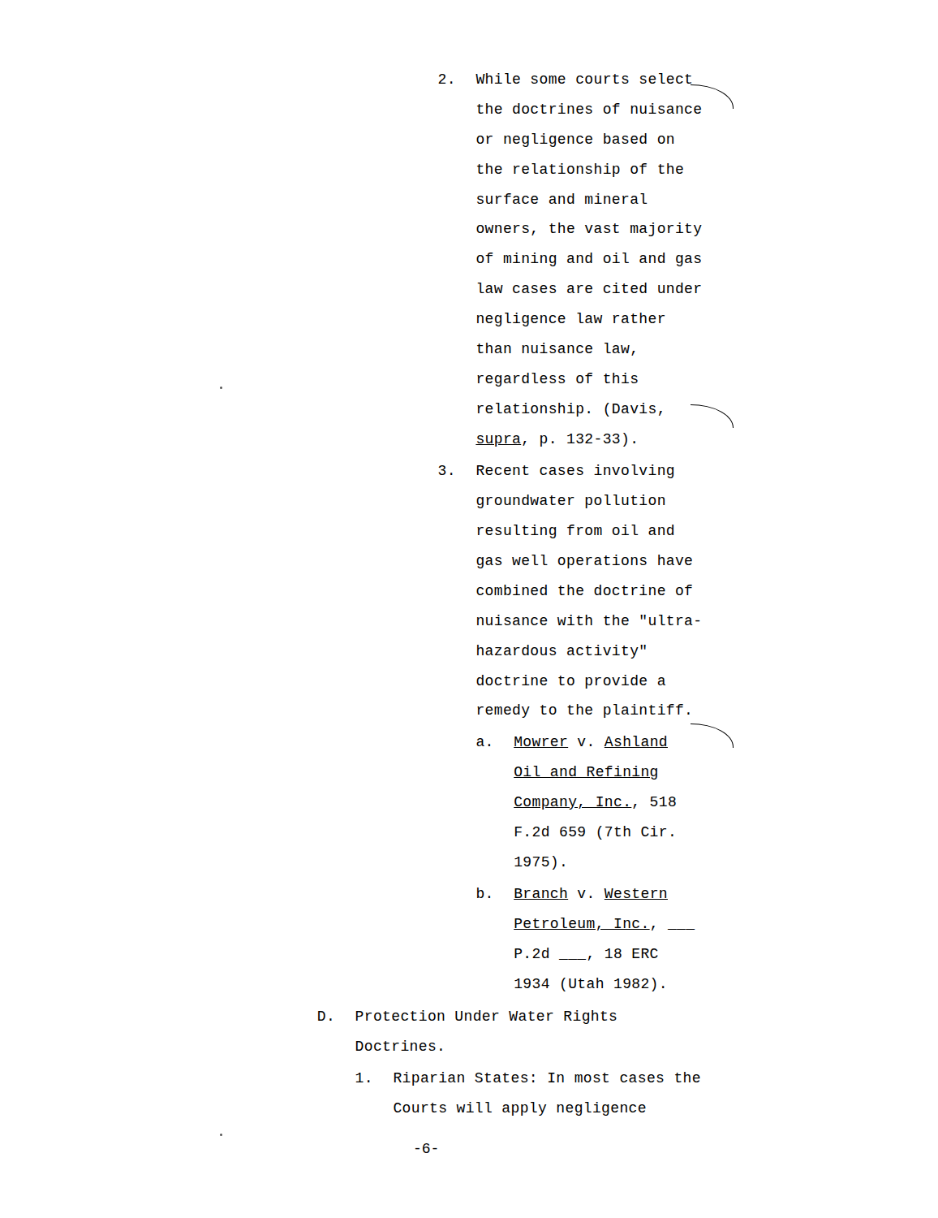2. While some courts select the doctrines of nuisance or negligence based on the relationship of the surface and mineral owners, the vast majority of mining and oil and gas law cases are cited under negligence law rather than nuisance law, regardless of this relationship. (Davis, supra, p. 132-33).
3. Recent cases involving groundwater pollution resulting from oil and gas well operations have combined the doctrine of nuisance with the "ultra-hazardous activity" doctrine to provide a remedy to the plaintiff.
a. Mowrer v. Ashland Oil and Refining Company, Inc., 518 F.2d 659 (7th Cir. 1975).
b. Branch v. Western Petroleum, Inc., ___ P.2d ___, 18 ERC 1934 (Utah 1982).
D. Protection Under Water Rights Doctrines.
1. Riparian States: In most cases the Courts will apply negligence
-6-